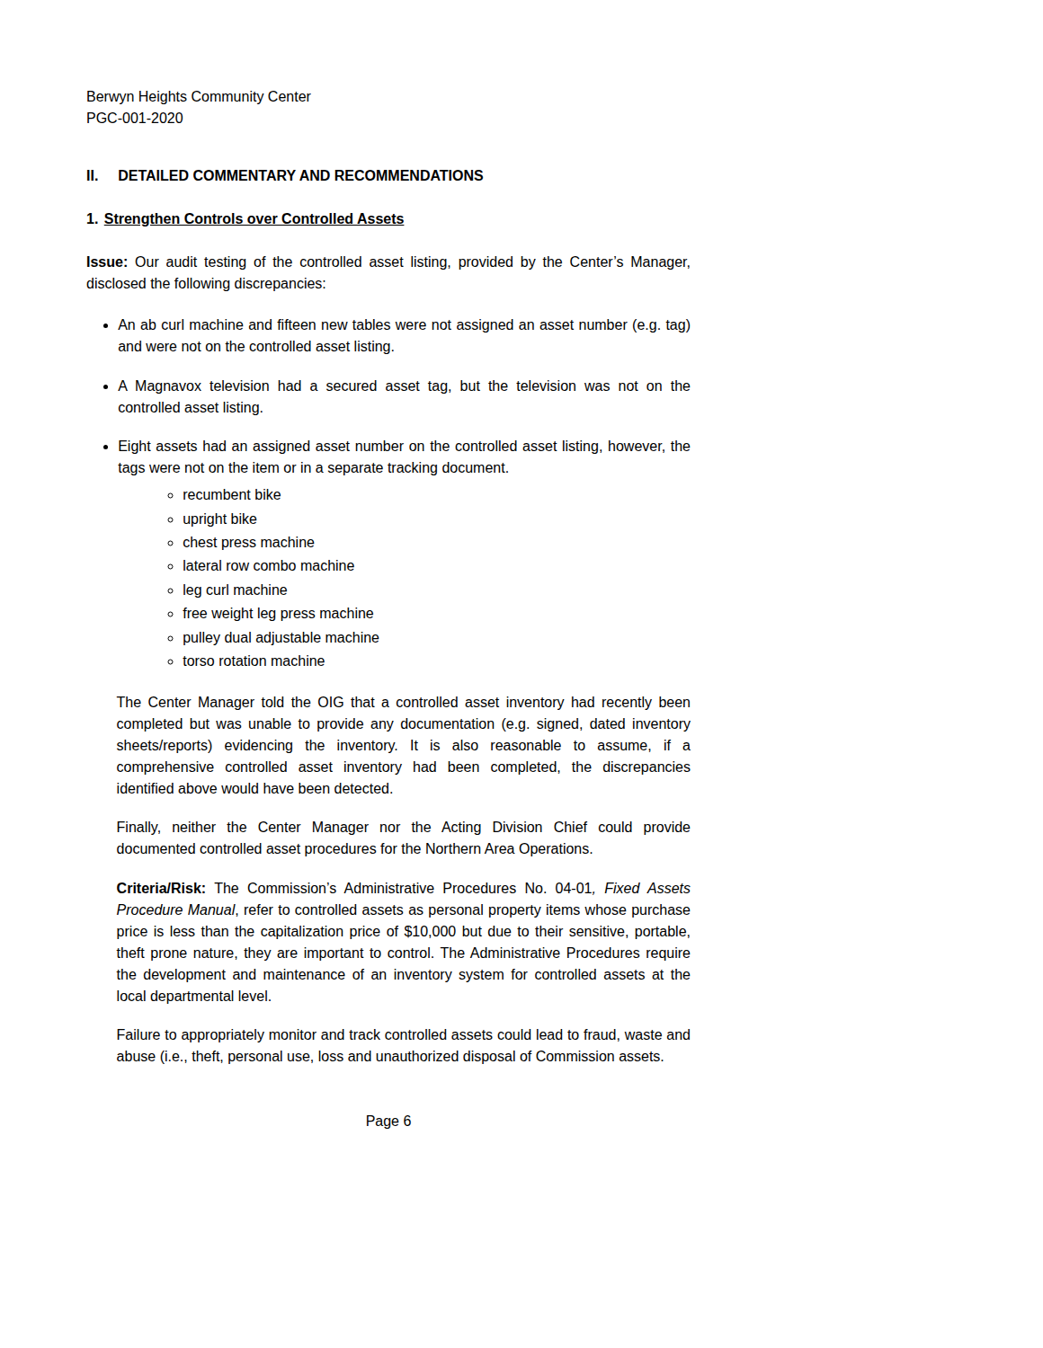Berwyn Heights Community Center
PGC-001-2020
II. DETAILED COMMENTARY AND RECOMMENDATIONS
1. Strengthen Controls over Controlled Assets
Issue: Our audit testing of the controlled asset listing, provided by the Center’s Manager, disclosed the following discrepancies:
An ab curl machine and fifteen new tables were not assigned an asset number (e.g. tag) and were not on the controlled asset listing.
A Magnavox television had a secured asset tag, but the television was not on the controlled asset listing.
Eight assets had an assigned asset number on the controlled asset listing, however, the tags were not on the item or in a separate tracking document.
recumbent bike
upright bike
chest press machine
lateral row combo machine
leg curl machine
free weight leg press machine
pulley dual adjustable machine
torso rotation machine
The Center Manager told the OIG that a controlled asset inventory had recently been completed but was unable to provide any documentation (e.g. signed, dated inventory sheets/reports) evidencing the inventory. It is also reasonable to assume, if a comprehensive controlled asset inventory had been completed, the discrepancies identified above would have been detected.
Finally, neither the Center Manager nor the Acting Division Chief could provide documented controlled asset procedures for the Northern Area Operations.
Criteria/Risk: The Commission’s Administrative Procedures No. 04-01, Fixed Assets Procedure Manual, refer to controlled assets as personal property items whose purchase price is less than the capitalization price of $10,000 but due to their sensitive, portable, theft prone nature, they are important to control. The Administrative Procedures require the development and maintenance of an inventory system for controlled assets at the local departmental level.
Failure to appropriately monitor and track controlled assets could lead to fraud, waste and abuse (i.e., theft, personal use, loss and unauthorized disposal of Commission assets.
Page 6